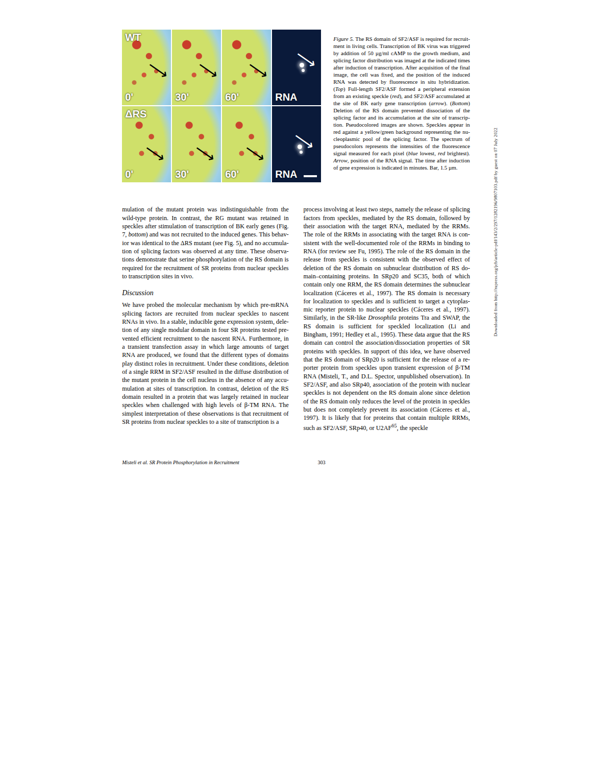Downloaded from http://rupress.org/jcb/article-pdf/143/2/297/1282196/9807103.pdf by guest on 07 July 2022
WT 0' ⟶
30' ⟶
60' ⟶
RNA ⟶
ΔRS 0' ⟶
30' ⟶
60' ⟶
RNA ⟶
Figure 5. The RS domain of SF2/ASF is required for recruitment in living cells. Transcription of BK virus was triggered by addition of 50 µg/ml cAMP to the growth medium, and splicing factor distribution was imaged at the indicated times after induction of transcription. After acquisition of the final image, the cell was fixed, and the position of the induced RNA was detected by fluorescence in situ hybridization. (Top) Full-length SF2/ASF formed a peripheral extension from an existing speckle (red), and SF2/ASF accumulated at the site of BK early gene transcription (arrow). (Bottom) Deletion of the RS domain prevented dissociation of the splicing factor and its accumulation at the site of transcription. Pseudocolored images are shown. Speckles appear in red against a yellow/green background representing the nucleoplasmic pool of the splicing factor. The spectrum of pseudocolors represents the intensities of the fluorescence signal measured for each pixel (blue lowest, red brightest). Arrow, position of the RNA signal. The time after induction of gene expression is indicated in minutes. Bar, 1.5 µm.
mulation of the mutant protein was indistinguishable from the wild-type protein. In contrast, the RG mutant was retained in speckles after stimulation of transcription of BK early genes (Fig. 7, bottom) and was not recruited to the induced genes. This behavior was identical to the ΔRS mutant (see Fig. 5), and no accumulation of splicing factors was observed at any time. These observations demonstrate that serine phosphorylation of the RS domain is required for the recruitment of SR proteins from nuclear speckles to transcription sites in vivo.
Discussion
We have probed the molecular mechanism by which pre-mRNA splicing factors are recruited from nuclear speckles to nascent RNAs in vivo. In a stable, inducible gene expression system, deletion of any single modular domain in four SR proteins tested prevented efficient recruitment to the nascent RNA. Furthermore, in a transient transfection assay in which large amounts of target RNA are produced, we found that the different types of domains play distinct roles in recruitment. Under these conditions, deletion of a single RRM in SF2/ASF resulted in the diffuse distribution of the mutant protein in the cell nucleus in the absence of any accumulation at sites of transcription. In contrast, deletion of the RS domain resulted in a protein that was largely retained in nuclear speckles when challenged with high levels of β-TM RNA. The simplest interpretation of these observations is that recruitment of SR proteins from nuclear speckles to a site of transcription is a
process involving at least two steps, namely the release of splicing factors from speckles, mediated by the RS domain, followed by their association with the target RNA, mediated by the RRMs. The role of the RRMs in associating with the target RNA is consistent with the well-documented role of the RRMs in binding to RNA (for review see Fu, 1995). The role of the RS domain in the release from speckles is consistent with the observed effect of deletion of the RS domain on subnuclear distribution of RS domain–containing proteins. In SRp20 and SC35, both of which contain only one RRM, the RS domain determines the subnuclear localization (Cáceres et al., 1997). The RS domain is necessary for localization to speckles and is sufficient to target a cytoplasmic reporter protein to nuclear speckles (Cáceres et al., 1997). Similarly, in the SR-like Drosophila proteins Tra and SWAP, the RS domain is sufficient for speckled localization (Li and Bingham, 1991; Hedley et al., 1995). These data argue that the RS domain can control the association/dissociation properties of SR proteins with speckles. In support of this idea, we have observed that the RS domain of SRp20 is sufficient for the release of a reporter protein from speckles upon transient expression of β-TM RNA (Misteli, T., and D.L. Spector, unpublished observation). In SF2/ASF, and also SRp40, association of the protein with nuclear speckles is not dependent on the RS domain alone since deletion of the RS domain only reduces the level of the protein in speckles but does not completely prevent its association (Cáceres et al., 1997). It is likely that for proteins that contain multiple RRMs, such as SF2/ASF, SRp40, or U2AF65, the speckle
Misteli et al. SR Protein Phosphorylation in Recruitment
303